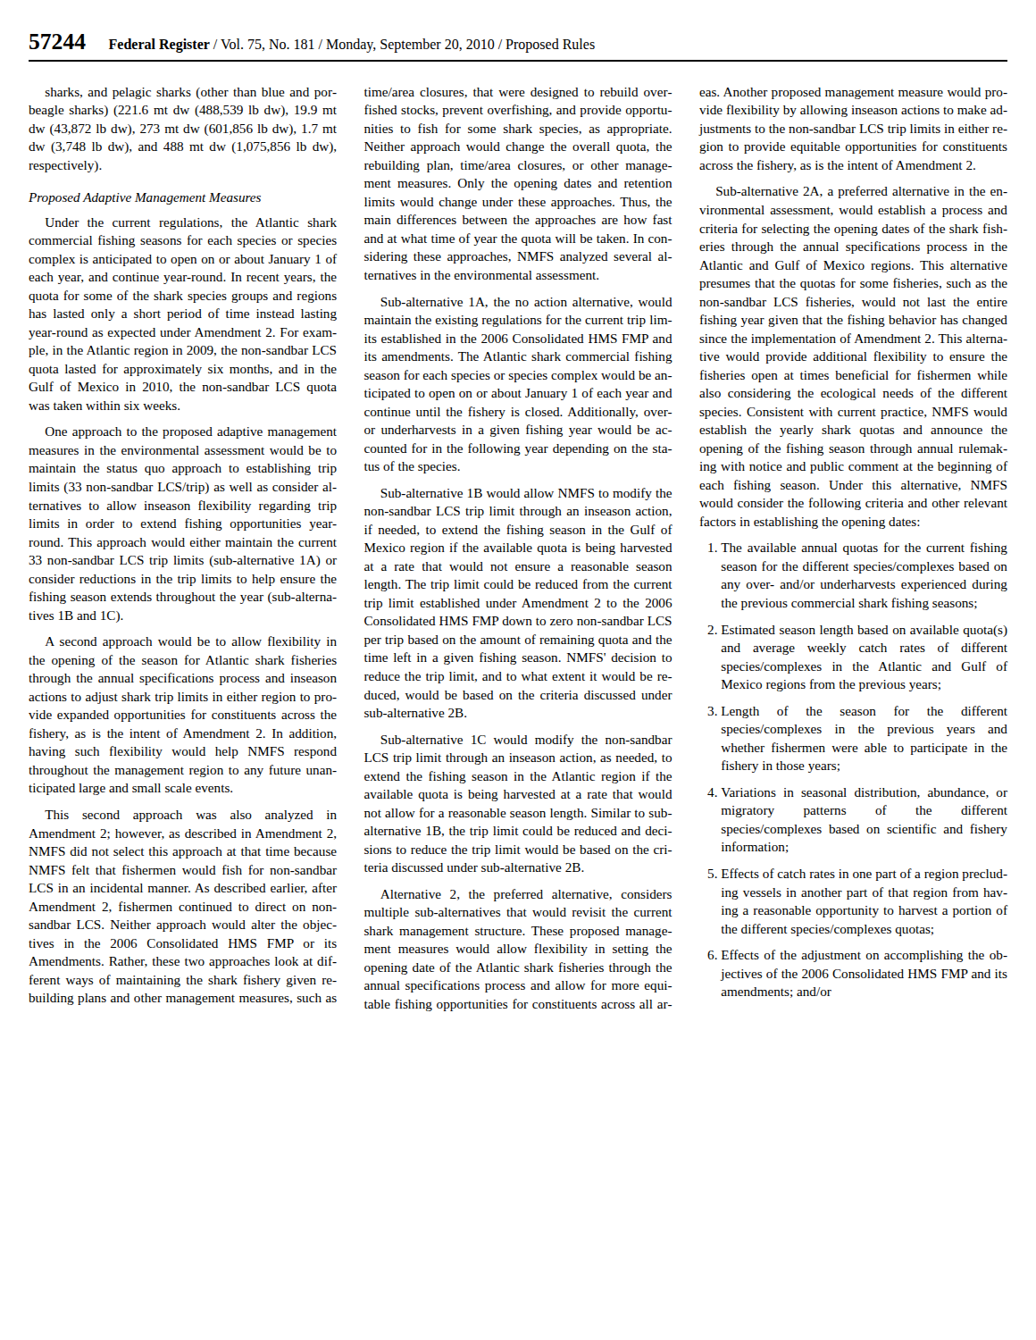57244 Federal Register / Vol. 75, No. 181 / Monday, September 20, 2010 / Proposed Rules
sharks, and pelagic sharks (other than blue and porbeagle sharks) (221.6 mt dw (488,539 lb dw), 19.9 mt dw (43,872 lb dw), 273 mt dw (601,856 lb dw), 1.7 mt dw (3,748 lb dw), and 488 mt dw (1,075,856 lb dw), respectively).
Proposed Adaptive Management Measures
Under the current regulations, the Atlantic shark commercial fishing seasons for each species or species complex is anticipated to open on or about January 1 of each year, and continue year-round. In recent years, the quota for some of the shark species groups and regions has lasted only a short period of time instead lasting year-round as expected under Amendment 2. For example, in the Atlantic region in 2009, the non-sandbar LCS quota lasted for approximately six months, and in the Gulf of Mexico in 2010, the non-sandbar LCS quota was taken within six weeks.
One approach to the proposed adaptive management measures in the environmental assessment would be to maintain the status quo approach to establishing trip limits (33 non-sandbar LCS/trip) as well as consider alternatives to allow inseason flexibility regarding trip limits in order to extend fishing opportunities year-round. This approach would either maintain the current 33 non-sandbar LCS trip limits (sub-alternative 1A) or consider reductions in the trip limits to help ensure the fishing season extends throughout the year (sub-alternatives 1B and 1C).
A second approach would be to allow flexibility in the opening of the season for Atlantic shark fisheries through the annual specifications process and inseason actions to adjust shark trip limits in either region to provide expanded opportunities for constituents across the fishery, as is the intent of Amendment 2. In addition, having such flexibility would help NMFS respond throughout the management region to any future unanticipated large and small scale events.
This second approach was also analyzed in Amendment 2; however, as described in Amendment 2, NMFS did not select this approach at that time because NMFS felt that fishermen would fish for non-sandbar LCS in an incidental manner. As described earlier, after Amendment 2, fishermen continued to direct on non-sandbar LCS. Neither approach would alter the objectives in the 2006 Consolidated HMS FMP or its Amendments. Rather, these two approaches look at different ways of maintaining the shark fishery given rebuilding plans and other management measures, such as time/area closures, that were designed to rebuild overfished stocks, prevent overfishing, and provide opportunities to fish for some shark species, as appropriate. Neither approach would change the overall quota, the rebuilding plan, time/area closures, or other management measures. Only the opening dates and retention limits would change under these approaches. Thus, the main differences between the approaches are how fast and at what time of year the quota will be taken. In considering these approaches, NMFS analyzed several alternatives in the environmental assessment.
Sub-alternative 1A, the no action alternative, would maintain the existing regulations for the current trip limits established in the 2006 Consolidated HMS FMP and its amendments. The Atlantic shark commercial fishing season for each species or species complex would be anticipated to open on or about January 1 of each year and continue until the fishery is closed. Additionally, over- or underharvests in a given fishing year would be accounted for in the following year depending on the status of the species.
Sub-alternative 1B would allow NMFS to modify the non-sandbar LCS trip limit through an inseason action, if needed, to extend the fishing season in the Gulf of Mexico region if the available quota is being harvested at a rate that would not ensure a reasonable season length. The trip limit could be reduced from the current trip limit established under Amendment 2 to the 2006 Consolidated HMS FMP down to zero non-sandbar LCS per trip based on the amount of remaining quota and the time left in a given fishing season. NMFS' decision to reduce the trip limit, and to what extent it would be reduced, would be based on the criteria discussed under sub-alternative 2B.
Sub-alternative 1C would modify the non-sandbar LCS trip limit through an inseason action, as needed, to extend the fishing season in the Atlantic region if the available quota is being harvested at a rate that would not allow for a reasonable season length. Similar to sub-alternative 1B, the trip limit could be reduced and decisions to reduce the trip limit would be based on the criteria discussed under sub-alternative 2B.
Alternative 2, the preferred alternative, considers multiple sub-alternatives that would revisit the current shark management structure. These proposed management measures would allow flexibility in setting the opening date of the Atlantic shark fisheries through the annual specifications process and allow for more equitable fishing opportunities for constituents across all areas. Another proposed management measure would provide flexibility by allowing inseason actions to make adjustments to the non-sandbar LCS trip limits in either region to provide equitable opportunities for constituents across the fishery, as is the intent of Amendment 2.
Sub-alternative 2A, a preferred alternative in the environmental assessment, would establish a process and criteria for selecting the opening dates of the shark fisheries through the annual specifications process in the Atlantic and Gulf of Mexico regions. This alternative presumes that the quotas for some fisheries, such as the non-sandbar LCS fisheries, would not last the entire fishing year given that the fishing behavior has changed since the implementation of Amendment 2. This alternative would provide additional flexibility to ensure the fisheries open at times beneficial for fishermen while also considering the ecological needs of the different species. Consistent with current practice, NMFS would establish the yearly shark quotas and announce the opening of the fishing season through annual rulemaking with notice and public comment at the beginning of each fishing season. Under this alternative, NMFS would consider the following criteria and other relevant factors in establishing the opening dates:
The available annual quotas for the current fishing season for the different species/complexes based on any over- and/or underharvests experienced during the previous commercial shark fishing seasons;
Estimated season length based on available quota(s) and average weekly catch rates of different species/complexes in the Atlantic and Gulf of Mexico regions from the previous years;
Length of the season for the different species/complexes in the previous years and whether fishermen were able to participate in the fishery in those years;
Variations in seasonal distribution, abundance, or migratory patterns of the different species/complexes based on scientific and fishery information;
Effects of catch rates in one part of a region precluding vessels in another part of that region from having a reasonable opportunity to harvest a portion of the different species/complexes quotas;
Effects of the adjustment on accomplishing the objectives of the 2006 Consolidated HMS FMP and its amendments; and/or